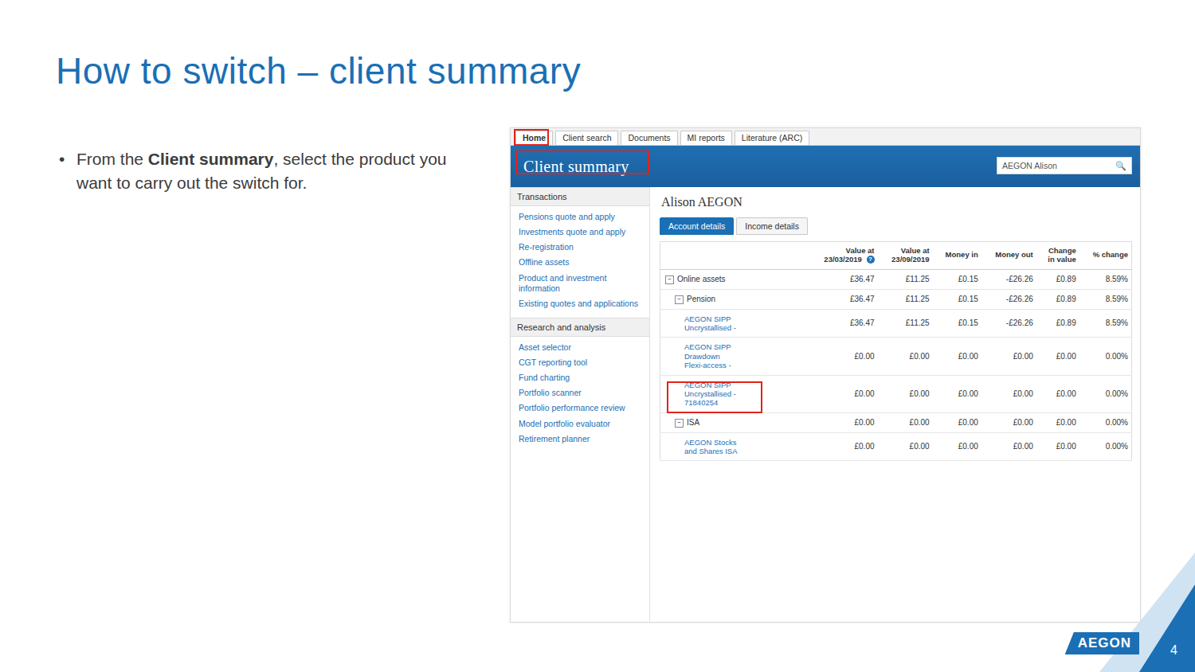How to switch – client summary
From the Client summary, select the product you want to carry out the switch for.
Home
Client search
Documents
MI reports
Literature (ARC)
Client summary
AEGON Alison 🔍
Transactions
Pensions quote and apply
Investments quote and apply
Re-registration
Offline assets
Product and investment information
Existing quotes and applications
Research and analysis
Asset selector
CGT reporting tool
Fund charting
Portfolio scanner
Portfolio performance review
Model portfolio evaluator
Retirement planner
Alison AEGON
Account details
Income details
| | Value at 23/03/2019 ? | Value at 23/09/2019 | Money in | Money out | Change in value | % change |
| --- | --- | --- | --- | --- | --- | --- |
| − Online assets | £36.47 | £11.25 | £0.15 | -£26.26 | £0.89 | 8.59% |
| − Pension | £36.47 | £11.25 | £0.15 | -£26.26 | £0.89 | 8.59% |
| AEGON SIPP Uncrystallised - | £36.47 | £11.25 | £0.15 | -£26.26 | £0.89 | 8.59% |
| AEGON SIPP Drawdown Flexi-access - | £0.00 | £0.00 | £0.00 | £0.00 | £0.00 | 0.00% |
| AEGON SIPP Uncrystallised - 71840254 | £0.00 | £0.00 | £0.00 | £0.00 | £0.00 | 0.00% |
| − ISA | £0.00 | £0.00 | £0.00 | £0.00 | £0.00 | 0.00% |
| AEGON Stocks and Shares ISA | £0.00 | £0.00 | £0.00 | £0.00 | £0.00 | 0.00% |
4
AEGON